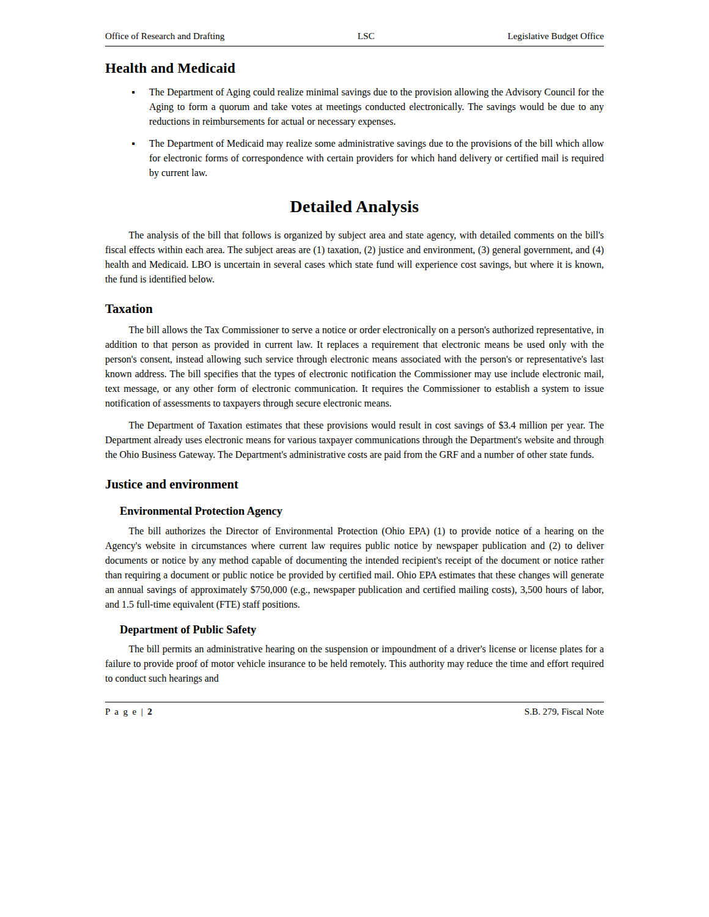Office of Research and Drafting LSC Legislative Budget Office
Health and Medicaid
The Department of Aging could realize minimal savings due to the provision allowing the Advisory Council for the Aging to form a quorum and take votes at meetings conducted electronically. The savings would be due to any reductions in reimbursements for actual or necessary expenses.
The Department of Medicaid may realize some administrative savings due to the provisions of the bill which allow for electronic forms of correspondence with certain providers for which hand delivery or certified mail is required by current law.
Detailed Analysis
The analysis of the bill that follows is organized by subject area and state agency, with detailed comments on the bill's fiscal effects within each area. The subject areas are (1) taxation, (2) justice and environment, (3) general government, and (4) health and Medicaid. LBO is uncertain in several cases which state fund will experience cost savings, but where it is known, the fund is identified below.
Taxation
The bill allows the Tax Commissioner to serve a notice or order electronically on a person's authorized representative, in addition to that person as provided in current law. It replaces a requirement that electronic means be used only with the person's consent, instead allowing such service through electronic means associated with the person's or representative's last known address. The bill specifies that the types of electronic notification the Commissioner may use include electronic mail, text message, or any other form of electronic communication. It requires the Commissioner to establish a system to issue notification of assessments to taxpayers through secure electronic means.
The Department of Taxation estimates that these provisions would result in cost savings of $3.4 million per year. The Department already uses electronic means for various taxpayer communications through the Department's website and through the Ohio Business Gateway. The Department's administrative costs are paid from the GRF and a number of other state funds.
Justice and environment
Environmental Protection Agency
The bill authorizes the Director of Environmental Protection (Ohio EPA) (1) to provide notice of a hearing on the Agency's website in circumstances where current law requires public notice by newspaper publication and (2) to deliver documents or notice by any method capable of documenting the intended recipient's receipt of the document or notice rather than requiring a document or public notice be provided by certified mail. Ohio EPA estimates that these changes will generate an annual savings of approximately $750,000 (e.g., newspaper publication and certified mailing costs), 3,500 hours of labor, and 1.5 full-time equivalent (FTE) staff positions.
Department of Public Safety
The bill permits an administrative hearing on the suspension or impoundment of a driver's license or license plates for a failure to provide proof of motor vehicle insurance to be held remotely. This authority may reduce the time and effort required to conduct such hearings and
P a g e | 2 S.B. 279, Fiscal Note